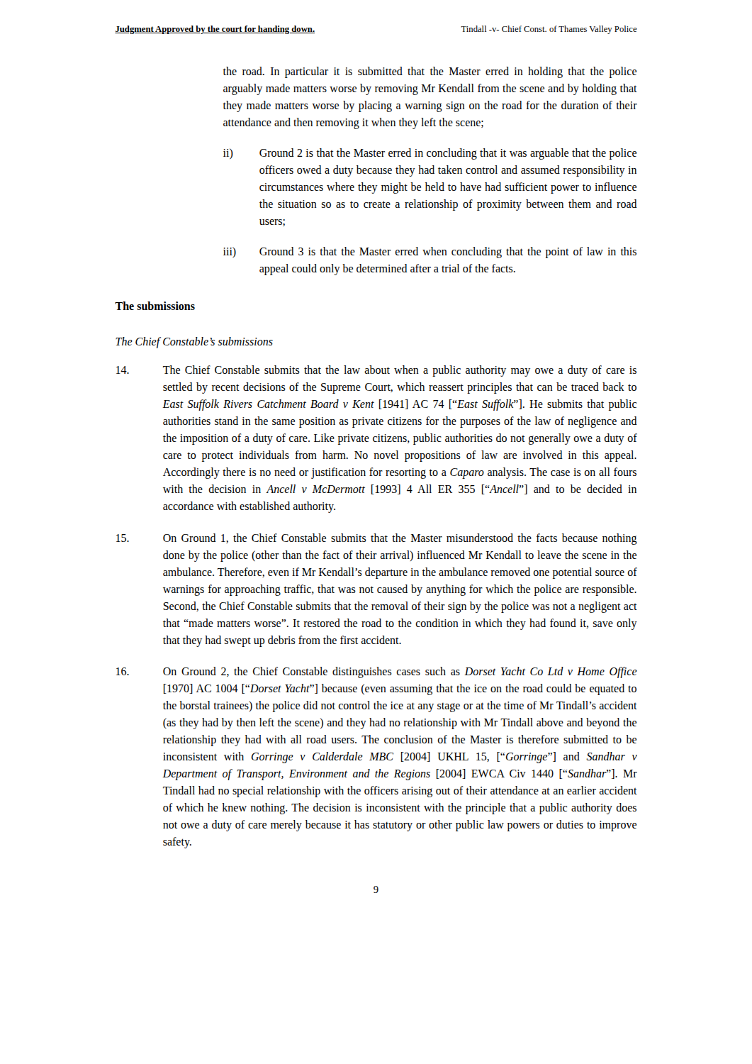Judgment Approved by the court for handing down. Tindall -v- Chief Const. of Thames Valley Police
the road. In particular it is submitted that the Master erred in holding that the police arguably made matters worse by removing Mr Kendall from the scene and by holding that they made matters worse by placing a warning sign on the road for the duration of their attendance and then removing it when they left the scene;
ii) Ground 2 is that the Master erred in concluding that it was arguable that the police officers owed a duty because they had taken control and assumed responsibility in circumstances where they might be held to have had sufficient power to influence the situation so as to create a relationship of proximity between them and road users;
iii) Ground 3 is that the Master erred when concluding that the point of law in this appeal could only be determined after a trial of the facts.
The submissions
The Chief Constable’s submissions
The Chief Constable submits that the law about when a public authority may owe a duty of care is settled by recent decisions of the Supreme Court, which reassert principles that can be traced back to East Suffolk Rivers Catchment Board v Kent [1941] AC 74 [“East Suffolk”]. He submits that public authorities stand in the same position as private citizens for the purposes of the law of negligence and the imposition of a duty of care. Like private citizens, public authorities do not generally owe a duty of care to protect individuals from harm. No novel propositions of law are involved in this appeal. Accordingly there is no need or justification for resorting to a Caparo analysis. The case is on all fours with the decision in Ancell v McDermott [1993] 4 All ER 355 [“Ancell”] and to be decided in accordance with established authority.
On Ground 1, the Chief Constable submits that the Master misunderstood the facts because nothing done by the police (other than the fact of their arrival) influenced Mr Kendall to leave the scene in the ambulance. Therefore, even if Mr Kendall’s departure in the ambulance removed one potential source of warnings for approaching traffic, that was not caused by anything for which the police are responsible. Second, the Chief Constable submits that the removal of their sign by the police was not a negligent act that “made matters worse”. It restored the road to the condition in which they had found it, save only that they had swept up debris from the first accident.
On Ground 2, the Chief Constable distinguishes cases such as Dorset Yacht Co Ltd v Home Office [1970] AC 1004 [“Dorset Yacht”] because (even assuming that the ice on the road could be equated to the borstal trainees) the police did not control the ice at any stage or at the time of Mr Tindall’s accident (as they had by then left the scene) and they had no relationship with Mr Tindall above and beyond the relationship they had with all road users. The conclusion of the Master is therefore submitted to be inconsistent with Gorringe v Calderdale MBC [2004] UKHL 15, [“Gorringe”] and Sandhar v Department of Transport, Environment and the Regions [2004] EWCA Civ 1440 [“Sandhar”]. Mr Tindall had no special relationship with the officers arising out of their attendance at an earlier accident of which he knew nothing. The decision is inconsistent with the principle that a public authority does not owe a duty of care merely because it has statutory or other public law powers or duties to improve safety.
9